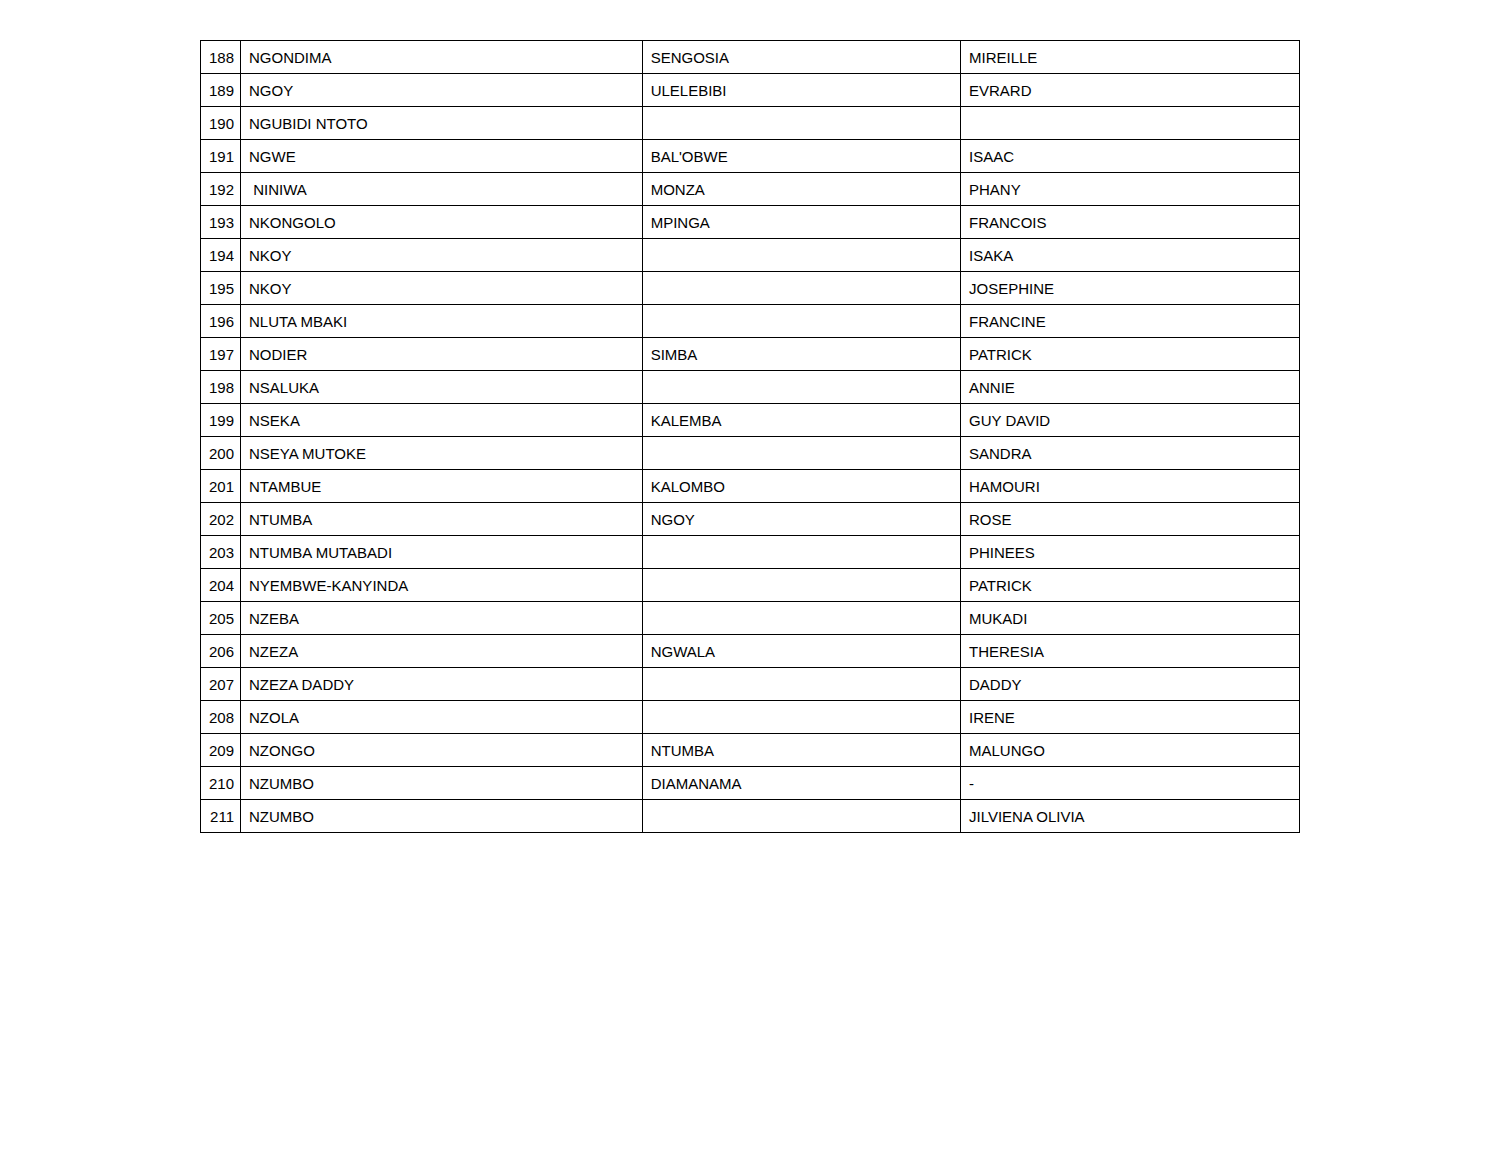| 188 | NGONDIMA | SENGOSIA | MIREILLE |
| 189 | NGOY | ULELEBIBI | EVRARD |
| 190 | NGUBIDI NTOTO | | |
| 191 | NGWE | BAL'OBWE | ISAAC |
| 192 | NINIWA | MONZA | PHANY |
| 193 | NKONGOLO | MPINGA | FRANCOIS |
| 194 | NKOY | | ISAKA |
| 195 | NKOY | | JOSEPHINE |
| 196 | NLUTA MBAKI | | FRANCINE |
| 197 | NODIER | SIMBA | PATRICK |
| 198 | NSALUKA | | ANNIE |
| 199 | NSEKA | KALEMBA | GUY DAVID |
| 200 | NSEYA MUTOKE | | SANDRA |
| 201 | NTAMBUE | KALOMBO | HAMOURI |
| 202 | NTUMBA | NGOY | ROSE |
| 203 | NTUMBA MUTABADI | | PHINEES |
| 204 | NYEMBWE-KANYINDA | | PATRICK |
| 205 | NZEBA | | MUKADI |
| 206 | NZEZA | NGWALA | THERESIA |
| 207 | NZEZA DADDY | | DADDY |
| 208 | NZOLA | | IRENE |
| 209 | NZONGO | NTUMBA | MALUNGO |
| 210 | NZUMBO | DIAMANAMA | - |
| 211 | NZUMBO | | JILVIENA OLIVIA |